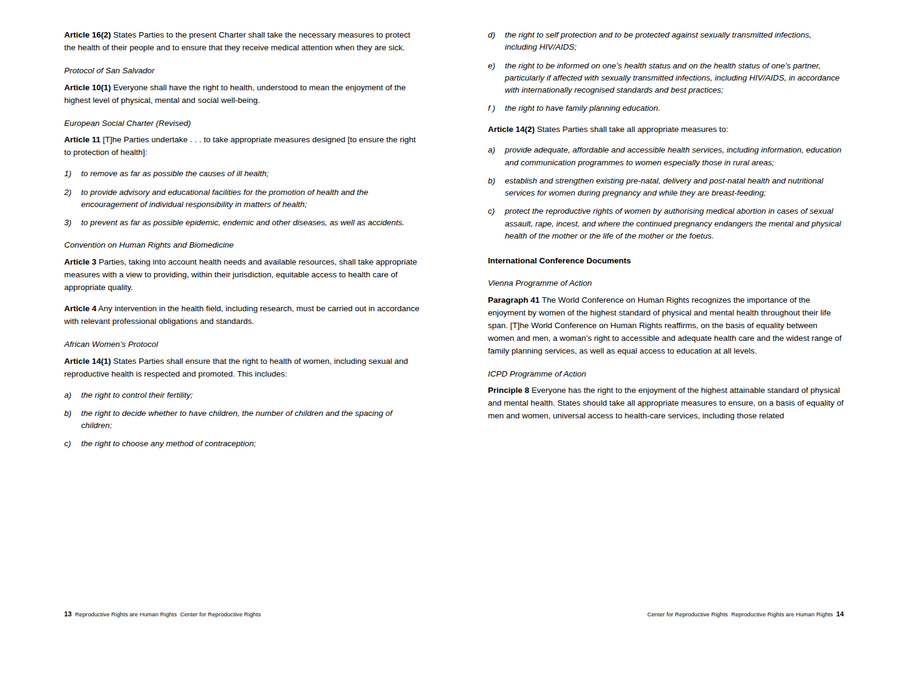Article 16(2) States Parties to the present Charter shall take the necessary measures to protect the health of their people and to ensure that they receive medical attention when they are sick.
Protocol of San Salvador
Article 10(1) Everyone shall have the right to health, understood to mean the enjoyment of the highest level of physical, mental and social well-being.
European Social Charter (Revised)
Article 11 [T]he Parties undertake . . . to take appropriate measures designed [to ensure the right to protection of health]:
1) to remove as far as possible the causes of ill health;
2) to provide advisory and educational facilities for the promotion of health and the encouragement of individual responsibility in matters of health;
3) to prevent as far as possible epidemic, endemic and other diseases, as well as accidents.
Convention on Human Rights and Biomedicine
Article 3 Parties, taking into account health needs and available resources, shall take appropriate measures with a view to providing, within their jurisdiction, equitable access to health care of appropriate quality.
Article 4 Any intervention in the health field, including research, must be carried out in accordance with relevant professional obligations and standards.
African Women’s Protocol
Article 14(1) States Parties shall ensure that the right to health of women, including sexual and reproductive health is respected and promoted. This includes:
a) the right to control their fertility;
b) the right to decide whether to have children, the number of children and the spacing of children;
c) the right to choose any method of contraception;
13 Reproductive Rights are Human Rights Center for Reproductive Rights
d) the right to self protection and to be protected against sexually transmitted infections, including HIV/AIDS;
e) the right to be informed on one’s health status and on the health status of one’s partner, particularly if affected with sexually transmitted infections, including HIV/AIDS, in accordance with internationally recognised standards and best practices;
f ) the right to have family planning education.
Article 14(2) States Parties shall take all appropriate measures to:
a) provide adequate, affordable and accessible health services, including information, education and communication programmes to women especially those in rural areas;
b) establish and strengthen existing pre-natal, delivery and post-natal health and nutritional services for women during pregnancy and while they are breast-feeding;
c) protect the reproductive rights of women by authorising medical abortion in cases of sexual assault, rape, incest, and where the continued pregnancy endangers the mental and physical health of the mother or the life of the mother or the foetus.
International Conference Documents
Vienna Programme of Action
Paragraph 41 The World Conference on Human Rights recognizes the importance of the enjoyment by women of the highest standard of physical and mental health throughout their life span. [T]he World Conference on Human Rights reaffirms, on the basis of equality between women and men, a woman’s right to accessible and adequate health care and the widest range of family planning services, as well as equal access to education at all levels.
ICPD Programme of Action
Principle 8 Everyone has the right to the enjoyment of the highest attainable standard of physical and mental health. States should take all appropriate measures to ensure, on a basis of equality of men and women, universal access to health-care services, including those related
Center for Reproductive Rights Reproductive Rights are Human Rights 14